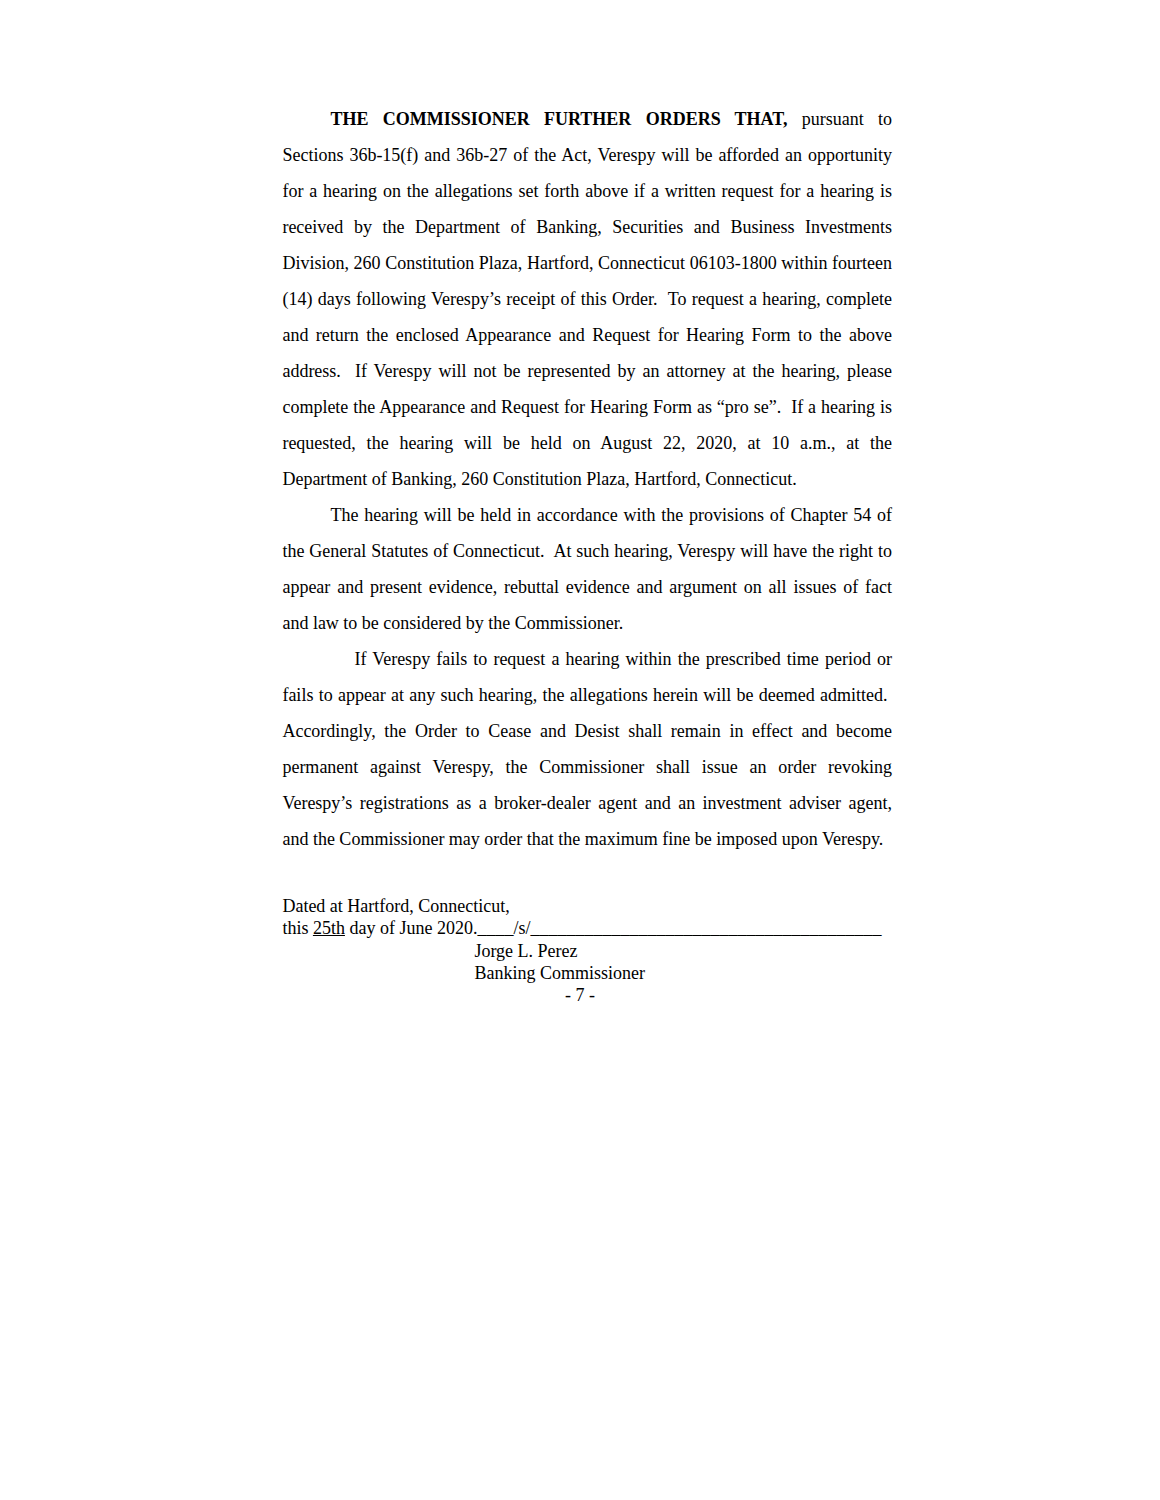THE COMMISSIONER FURTHER ORDERS THAT, pursuant to Sections 36b-15(f) and 36b-27 of the Act, Verespy will be afforded an opportunity for a hearing on the allegations set forth above if a written request for a hearing is received by the Department of Banking, Securities and Business Investments Division, 260 Constitution Plaza, Hartford, Connecticut 06103-1800 within fourteen (14) days following Verespy’s receipt of this Order. To request a hearing, complete and return the enclosed Appearance and Request for Hearing Form to the above address. If Verespy will not be represented by an attorney at the hearing, please complete the Appearance and Request for Hearing Form as “pro se”. If a hearing is requested, the hearing will be held on August 22, 2020, at 10 a.m., at the Department of Banking, 260 Constitution Plaza, Hartford, Connecticut.
The hearing will be held in accordance with the provisions of Chapter 54 of the General Statutes of Connecticut. At such hearing, Verespy will have the right to appear and present evidence, rebuttal evidence and argument on all issues of fact and law to be considered by the Commissioner.
If Verespy fails to request a hearing within the prescribed time period or fails to appear at any such hearing, the allegations herein will be deemed admitted. Accordingly, the Order to Cease and Desist shall remain in effect and become permanent against Verespy, the Commissioner shall issue an order revoking Verespy’s registrations as a broker-dealer agent and an investment adviser agent, and the Commissioner may order that the maximum fine be imposed upon Verespy.
Dated at Hartford, Connecticut,
this 25th day of June 2020.
____/s/_______________________________________
Jorge L. Perez
Banking Commissioner
- 7 -